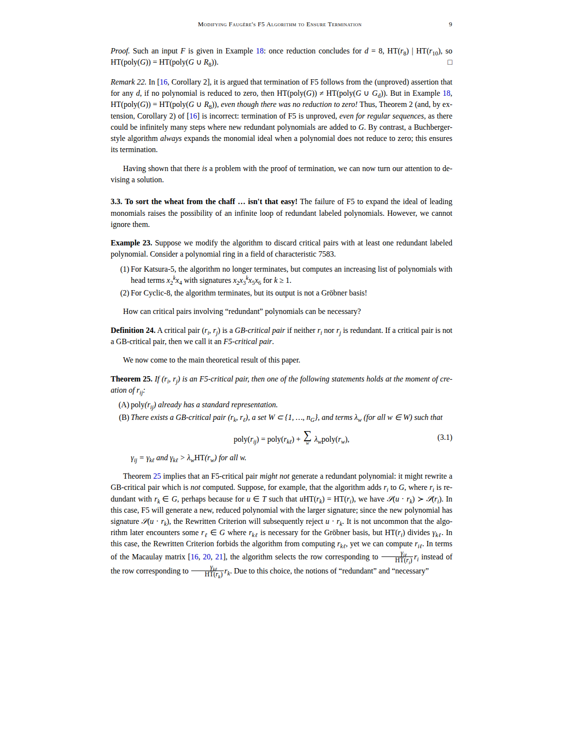Modifying Faugère's F5 Algorithm to Ensure Termination 9
Proof. Such an input F is given in Example 18: once reduction concludes for d = 8, HT(r8) | HT(r10), so HT(poly(G)) = HT(poly(G ∪ R8)). □
Remark 22. In [16, Corollary 2], it is argued that termination of F5 follows from the (unproved) assertion that for any d, if no polynomial is reduced to zero, then HT(poly(G)) ≠ HT(poly(G ∪ Gd)). But in Example 18, HT(poly(G)) = HT(poly(G ∪ R8)), even though there was no reduction to zero! Thus, Theorem 2 (and, by extension, Corollary 2) of [16] is incorrect: termination of F5 is unproved, even for regular sequences, as there could be infinitely many steps where new redundant polynomials are added to G. By contrast, a Buchberger-style algorithm always expands the monomial ideal when a polynomial does not reduce to zero; this ensures its termination.
Having shown that there is a problem with the proof of termination, we can now turn our attention to devising a solution.
3.3. To sort the wheat from the chaff … isn't that easy! The failure of F5 to expand the ideal of leading monomials raises the possibility of an infinite loop of redundant labeled polynomials. However, we cannot ignore them.
Example 23. Suppose we modify the algorithm to discard critical pairs with at least one redundant labeled polynomial. Consider a polynomial ring in a field of characteristic 7583.
For Katsura-5, the algorithm no longer terminates, but computes an increasing list of polynomials with head terms x2kx4 with signatures x2x3kx5x6 for k ≥ 1.
For Cyclic-8, the algorithm terminates, but its output is not a Gröbner basis!
How can critical pairs involving “redundant” polynomials can be necessary?
Definition 24. A critical pair (ri, rj) is a GB-critical pair if neither ri nor rj is redundant. If a critical pair is not a GB-critical pair, then we call it an F5-critical pair.
We now come to the main theoretical result of this paper.
Theorem 25. If (ri, rj) is an F5-critical pair, then one of the following statements holds at the moment of creation of rij:
poly(rij) already has a standard representation.
There exists a GB-critical pair (rk, rℓ), a set W ⊂ {1, …, nG}, and terms λw (for all w ∈ W) such that poly(rij) = poly(rkℓ) + ∑w λwpoly(rw), (3.1) γij = γkℓ and γkℓ > λwHT(rw) for all w.
Theorem 25 implies that an F5-critical pair might not generate a redundant polynomial: it might rewrite a GB-critical pair which is not computed. Suppose, for example, that the algorithm adds ri to G, where ri is redundant with rk ∈ G, perhaps because for u ∈ T such that uHT(rk) = HT(ri), we have 𝒮(u · rk) ≻ 𝒮(ri). In this case, F5 will generate a new, reduced polynomial with the larger signature; since the new polynomial has signature 𝒮(u · rk), the Rewritten Criterion will subsequently reject u · rk. It is not uncommon that the algorithm later encounters some rℓ ∈ G where rkℓ is necessary for the Gröbner basis, but HT(ri) divides γkℓ. In this case, the Rewritten Criterion forbids the algorithm from computing rkℓ, yet we can compute riℓ. In terms of the Macaulay matrix [16, 20, 21], the algorithm selects the row corresponding to γiℓ HT(ri) ri instead of the row corresponding to γkℓ HT(rk) rk. Due to this choice, the notions of “redundant” and “necessary”